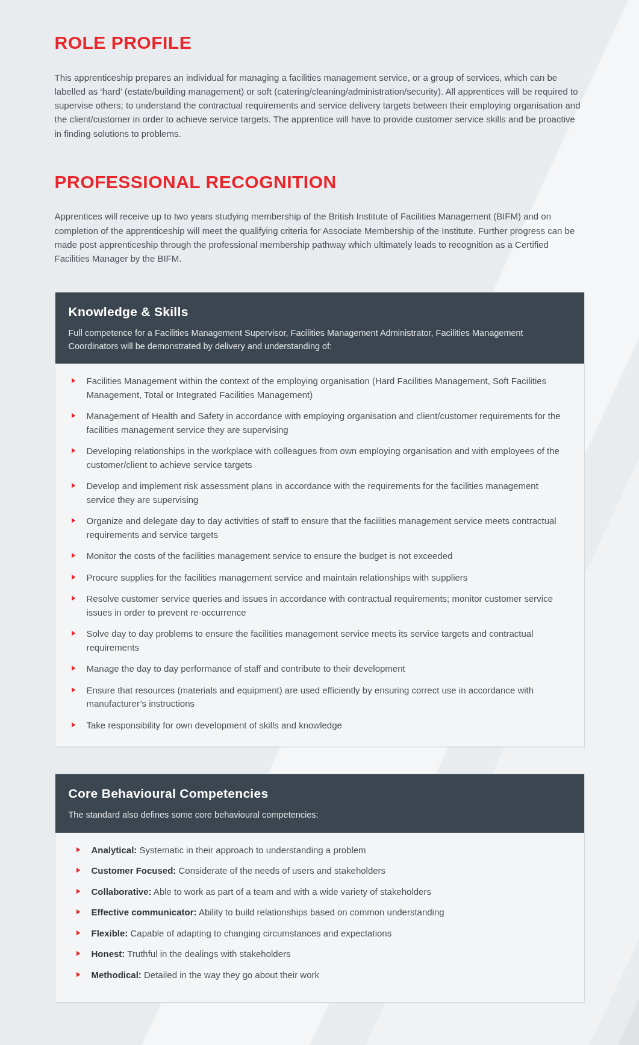Role Profile
This apprenticeship prepares an individual for managing a facilities management service, or a group of services, which can be labelled as ‘hard’ (estate/building management) or soft (catering/cleaning/administration/security). All apprentices will be required to supervise others; to understand the contractual requirements and service delivery targets between their employing organisation and the client/customer in order to achieve service targets. The apprentice will have to provide customer service skills and be proactive in finding solutions to problems.
Professional Recognition
Apprentices will receive up to two years studying membership of the British Institute of Facilities Management (BIFM) and on completion of the apprenticeship will meet the qualifying criteria for Associate Membership of the Institute. Further progress can be made post apprenticeship through the professional membership pathway which ultimately leads to recognition as a Certified Facilities Manager by the BIFM.
Knowledge & Skills
Full competence for a Facilities Management Supervisor, Facilities Management Administrator, Facilities Management Coordinators will be demonstrated by delivery and understanding of:
Facilities Management within the context of the employing organisation (Hard Facilities Management, Soft Facilities Management, Total or Integrated Facilities Management)
Management of Health and Safety in accordance with employing organisation and client/customer requirements for the facilities management service they are supervising
Developing relationships in the workplace with colleagues from own employing organisation and with employees of the customer/client to achieve service targets
Develop and implement risk assessment plans in accordance with the requirements for the facilities management service they are supervising
Organize and delegate day to day activities of staff to ensure that the facilities management service meets contractual requirements and service targets
Monitor the costs of the facilities management service to ensure the budget is not exceeded
Procure supplies for the facilities management service and maintain relationships with suppliers
Resolve customer service queries and issues in accordance with contractual requirements; monitor customer service issues in order to prevent re-occurrence
Solve day to day problems to ensure the facilities management service meets its service targets and contractual requirements
Manage the day to day performance of staff and contribute to their development
Ensure that resources (materials and equipment) are used efficiently by ensuring correct use in accordance with manufacturer’s instructions
Take responsibility for own development of skills and knowledge
Core Behavioural Competencies
The standard also defines some core behavioural competencies:
Analytical: Systematic in their approach to understanding a problem
Customer Focused: Considerate of the needs of users and stakeholders
Collaborative: Able to work as part of a team and with a wide variety of stakeholders
Effective communicator: Ability to build relationships based on common understanding
Flexible: Capable of adapting to changing circumstances and expectations
Honest: Truthful in the dealings with stakeholders
Methodical: Detailed in the way they go about their work